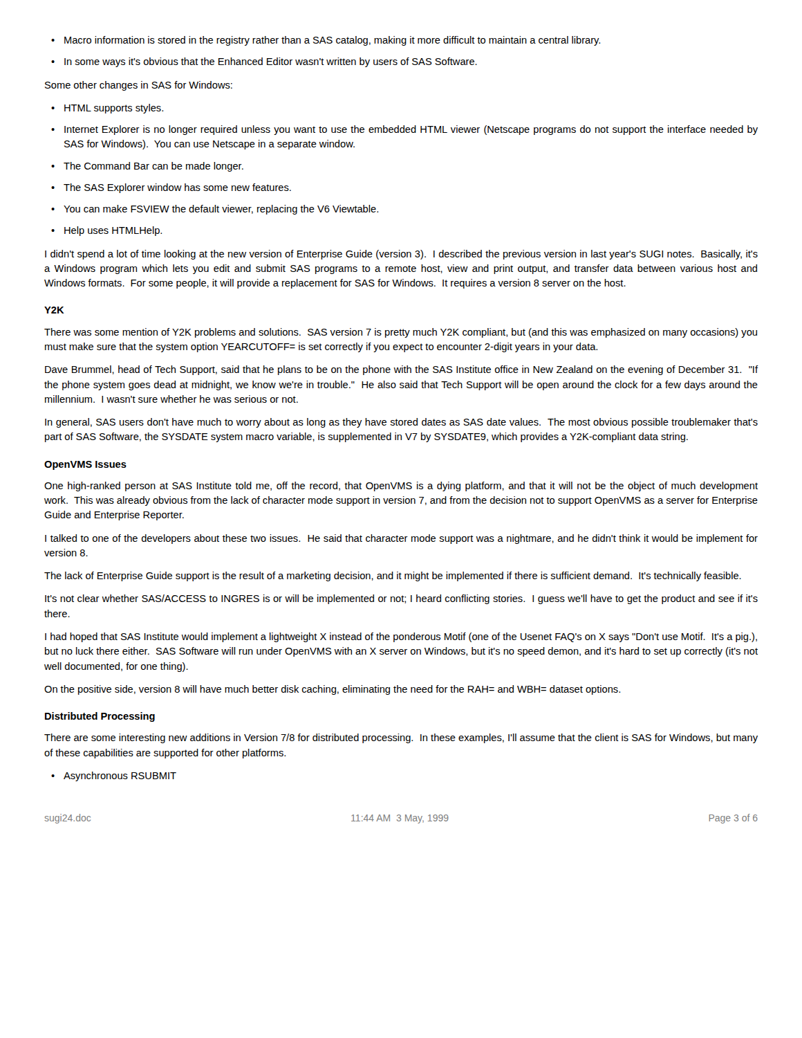Macro information is stored in the registry rather than a SAS catalog, making it more difficult to maintain a central library.
In some ways it's obvious that the Enhanced Editor wasn't written by users of SAS Software.
Some other changes in SAS for Windows:
HTML supports styles.
Internet Explorer is no longer required unless you want to use the embedded HTML viewer (Netscape programs do not support the interface needed by SAS for Windows). You can use Netscape in a separate window.
The Command Bar can be made longer.
The SAS Explorer window has some new features.
You can make FSVIEW the default viewer, replacing the V6 Viewtable.
Help uses HTMLHelp.
I didn't spend a lot of time looking at the new version of Enterprise Guide (version 3). I described the previous version in last year's SUGI notes. Basically, it's a Windows program which lets you edit and submit SAS programs to a remote host, view and print output, and transfer data between various host and Windows formats. For some people, it will provide a replacement for SAS for Windows. It requires a version 8 server on the host.
Y2K
There was some mention of Y2K problems and solutions. SAS version 7 is pretty much Y2K compliant, but (and this was emphasized on many occasions) you must make sure that the system option YEARCUTOFF= is set correctly if you expect to encounter 2-digit years in your data.
Dave Brummel, head of Tech Support, said that he plans to be on the phone with the SAS Institute office in New Zealand on the evening of December 31. "If the phone system goes dead at midnight, we know we're in trouble." He also said that Tech Support will be open around the clock for a few days around the millennium. I wasn't sure whether he was serious or not.
In general, SAS users don't have much to worry about as long as they have stored dates as SAS date values. The most obvious possible troublemaker that's part of SAS Software, the SYSDATE system macro variable, is supplemented in V7 by SYSDATE9, which provides a Y2K-compliant data string.
OpenVMS Issues
One high-ranked person at SAS Institute told me, off the record, that OpenVMS is a dying platform, and that it will not be the object of much development work. This was already obvious from the lack of character mode support in version 7, and from the decision not to support OpenVMS as a server for Enterprise Guide and Enterprise Reporter.
I talked to one of the developers about these two issues. He said that character mode support was a nightmare, and he didn't think it would be implement for version 8.
The lack of Enterprise Guide support is the result of a marketing decision, and it might be implemented if there is sufficient demand. It's technically feasible.
It's not clear whether SAS/ACCESS to INGRES is or will be implemented or not; I heard conflicting stories. I guess we'll have to get the product and see if it's there.
I had hoped that SAS Institute would implement a lightweight X instead of the ponderous Motif (one of the Usenet FAQ's on X says "Don't use Motif. It's a pig.), but no luck there either. SAS Software will run under OpenVMS with an X server on Windows, but it's no speed demon, and it's hard to set up correctly (it's not well documented, for one thing).
On the positive side, version 8 will have much better disk caching, eliminating the need for the RAH= and WBH= dataset options.
Distributed Processing
There are some interesting new additions in Version 7/8 for distributed processing. In these examples, I'll assume that the client is SAS for Windows, but many of these capabilities are supported for other platforms.
Asynchronous RSUBMIT
sugi24.doc 11:44 AM 3 May, 1999 Page 3 of 6